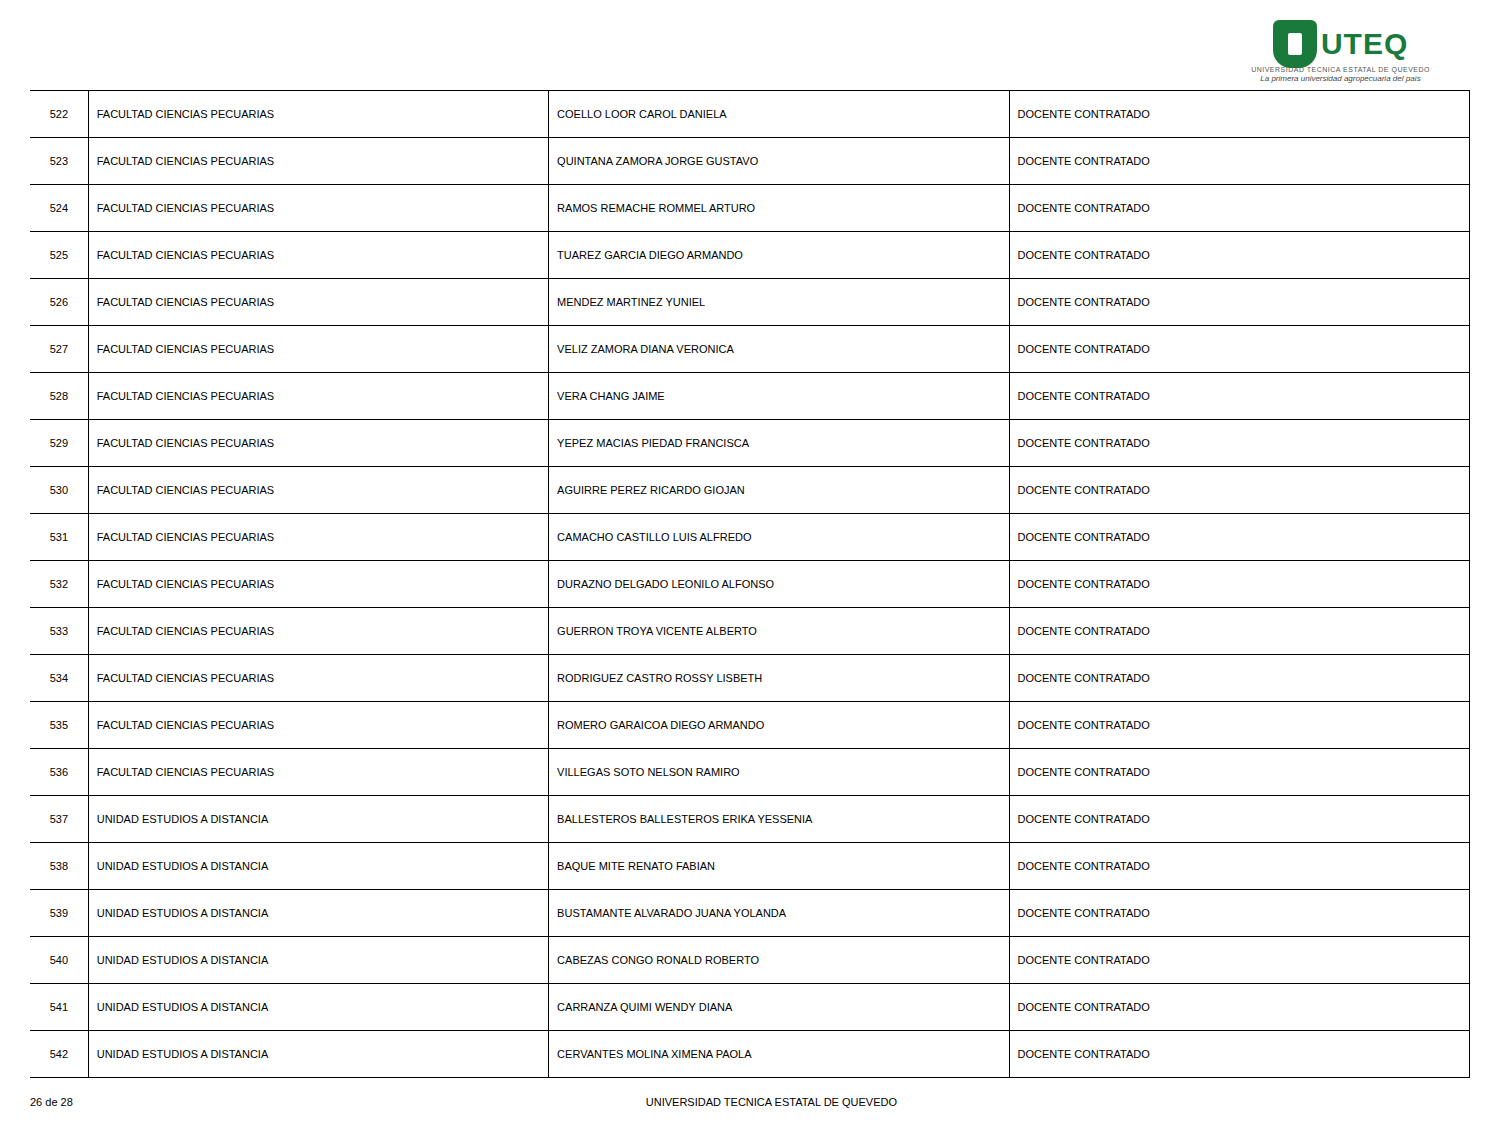UTEQ
UNIVERSIDAD TECNICA ESTATAL DE QUEVEDO
La primera universidad agropecuaria del país
| 522 | FACULTAD CIENCIAS PECUARIAS | COELLO LOOR CAROL DANIELA | DOCENTE CONTRATADO |
| 523 | FACULTAD CIENCIAS PECUARIAS | QUINTANA ZAMORA JORGE GUSTAVO | DOCENTE CONTRATADO |
| 524 | FACULTAD CIENCIAS PECUARIAS | RAMOS REMACHE ROMMEL ARTURO | DOCENTE CONTRATADO |
| 525 | FACULTAD CIENCIAS PECUARIAS | TUAREZ GARCIA DIEGO ARMANDO | DOCENTE CONTRATADO |
| 526 | FACULTAD CIENCIAS PECUARIAS | MENDEZ MARTINEZ YUNIEL | DOCENTE CONTRATADO |
| 527 | FACULTAD CIENCIAS PECUARIAS | VELIZ ZAMORA DIANA VERONICA | DOCENTE CONTRATADO |
| 528 | FACULTAD CIENCIAS PECUARIAS | VERA CHANG JAIME | DOCENTE CONTRATADO |
| 529 | FACULTAD CIENCIAS PECUARIAS | YEPEZ MACIAS PIEDAD FRANCISCA | DOCENTE CONTRATADO |
| 530 | FACULTAD CIENCIAS PECUARIAS | AGUIRRE PEREZ RICARDO GIOJAN | DOCENTE CONTRATADO |
| 531 | FACULTAD CIENCIAS PECUARIAS | CAMACHO CASTILLO LUIS ALFREDO | DOCENTE CONTRATADO |
| 532 | FACULTAD CIENCIAS PECUARIAS | DURAZNO DELGADO LEONILO ALFONSO | DOCENTE CONTRATADO |
| 533 | FACULTAD CIENCIAS PECUARIAS | GUERRON TROYA VICENTE ALBERTO | DOCENTE CONTRATADO |
| 534 | FACULTAD CIENCIAS PECUARIAS | RODRIGUEZ CASTRO ROSSY LISBETH | DOCENTE CONTRATADO |
| 535 | FACULTAD CIENCIAS PECUARIAS | ROMERO GARAICOA DIEGO ARMANDO | DOCENTE CONTRATADO |
| 536 | FACULTAD CIENCIAS PECUARIAS | VILLEGAS SOTO NELSON RAMIRO | DOCENTE CONTRATADO |
| 537 | UNIDAD ESTUDIOS A DISTANCIA | BALLESTEROS BALLESTEROS ERIKA YESSENIA | DOCENTE CONTRATADO |
| 538 | UNIDAD ESTUDIOS A DISTANCIA | BAQUE MITE RENATO FABIAN | DOCENTE CONTRATADO |
| 539 | UNIDAD ESTUDIOS A DISTANCIA | BUSTAMANTE ALVARADO JUANA YOLANDA | DOCENTE CONTRATADO |
| 540 | UNIDAD ESTUDIOS A DISTANCIA | CABEZAS CONGO RONALD ROBERTO | DOCENTE CONTRATADO |
| 541 | UNIDAD ESTUDIOS A DISTANCIA | CARRANZA QUIMI WENDY DIANA | DOCENTE CONTRATADO |
| 542 | UNIDAD ESTUDIOS A DISTANCIA | CERVANTES MOLINA XIMENA PAOLA | DOCENTE CONTRATADO |
26 de 28
UNIVERSIDAD TECNICA ESTATAL DE QUEVEDO